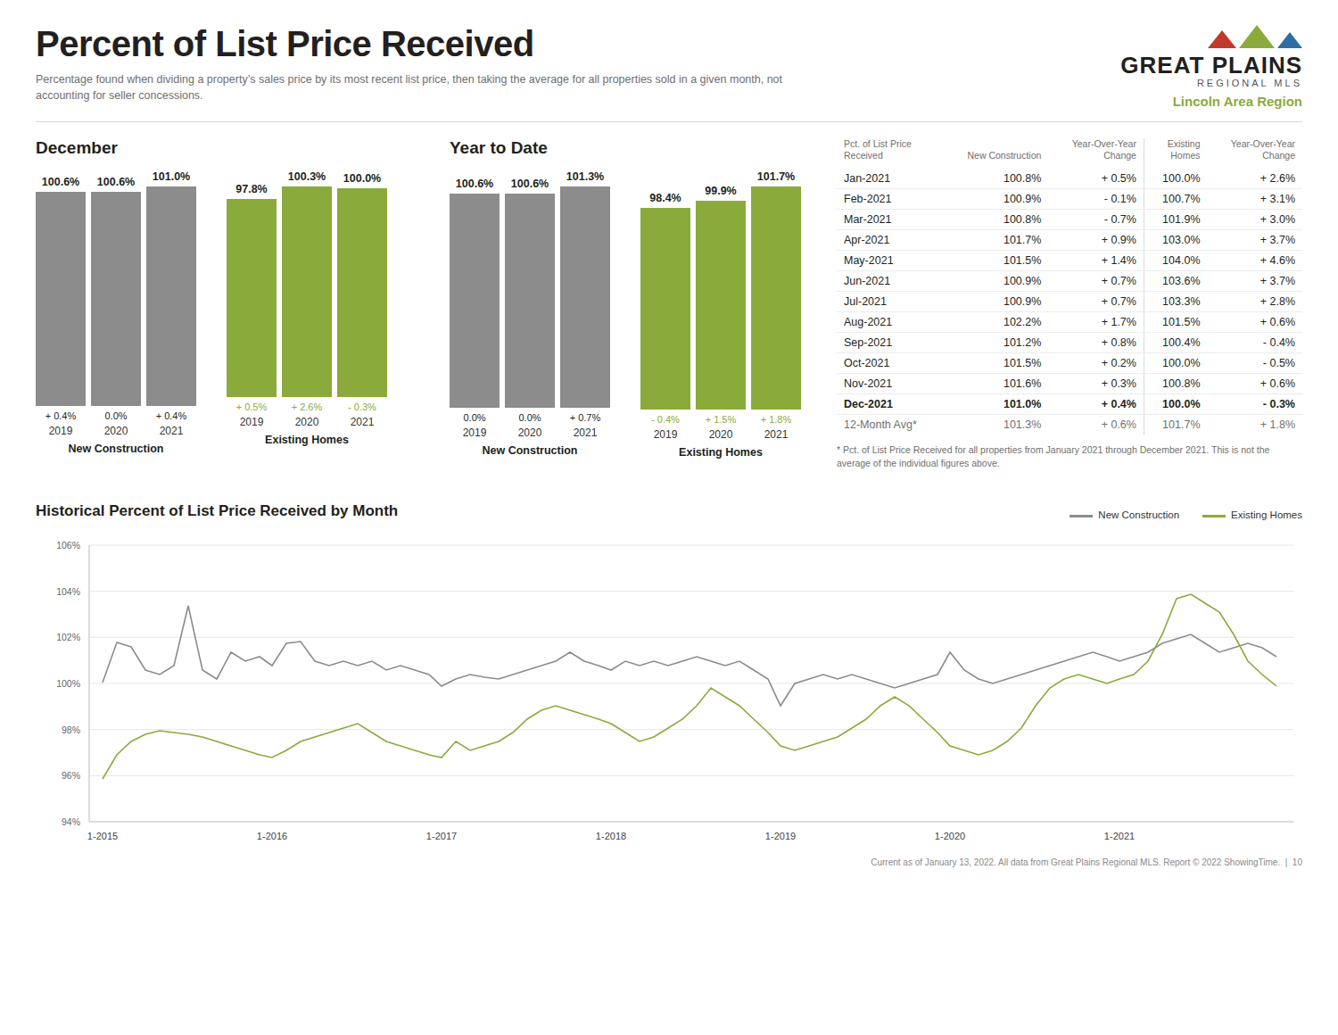Percent of List Price Received
Percentage found when dividing a property’s sales price by its most recent list price, then taking the average for all properties sold in a given month, not accounting for seller concessions.
GREAT PLAINS
REGIONAL MLS
Lincoln Area Region
December
100.6%
+ 0.4%
2019
100.6%
0.0%
2020
101.0%
+ 0.4%
2021
New Construction
97.8%
+ 0.5%
2019
100.3%
+ 2.6%
2020
100.0%
- 0.3%
2021
Existing Homes
Year to Date
100.6%
0.0%
2019
100.6%
0.0%
2020
101.3%
+ 0.7%
2021
New Construction
98.4%
- 0.4%
2019
99.9%
+ 1.5%
2020
101.7%
+ 1.8%
2021
Existing Homes
| Pct. of List Price Received | New Construction | Year-Over-Year Change | Existing Homes | Year-Over-Year Change |
| --- | --- | --- | --- | --- |
| Jan-2021 | 100.8% | + 0.5% | 100.0% | + 2.6% |
| Feb-2021 | 100.9% | - 0.1% | 100.7% | + 3.1% |
| Mar-2021 | 100.8% | - 0.7% | 101.9% | + 3.0% |
| Apr-2021 | 101.7% | + 0.9% | 103.0% | + 3.7% |
| May-2021 | 101.5% | + 1.4% | 104.0% | + 4.6% |
| Jun-2021 | 100.9% | + 0.7% | 103.6% | + 3.7% |
| Jul-2021 | 100.9% | + 0.7% | 103.3% | + 2.8% |
| Aug-2021 | 102.2% | + 1.7% | 101.5% | + 0.6% |
| Sep-2021 | 101.2% | + 0.8% | 100.4% | - 0.4% |
| Oct-2021 | 101.5% | + 0.2% | 100.0% | - 0.5% |
| Nov-2021 | 101.6% | + 0.3% | 100.8% | + 0.6% |
| Dec-2021 | 101.0% | + 0.4% | 100.0% | - 0.3% |
| 12-Month Avg* | 101.3% | + 0.6% | 101.7% | + 1.8% |
* Pct. of List Price Received for all properties from January 2021 through December 2021. This is not the average of the individual figures above.
Historical Percent of List Price Received by Month
New Construction Existing Homes
106% 104% 102% 100% 98% 96% 94% 1-2015 1-2016 1-2017 1-2018 1-2019 1-2020 1-2021
Current as of January 13, 2022. All data from Great Plains Regional MLS. Report © 2022 ShowingTime. | 10